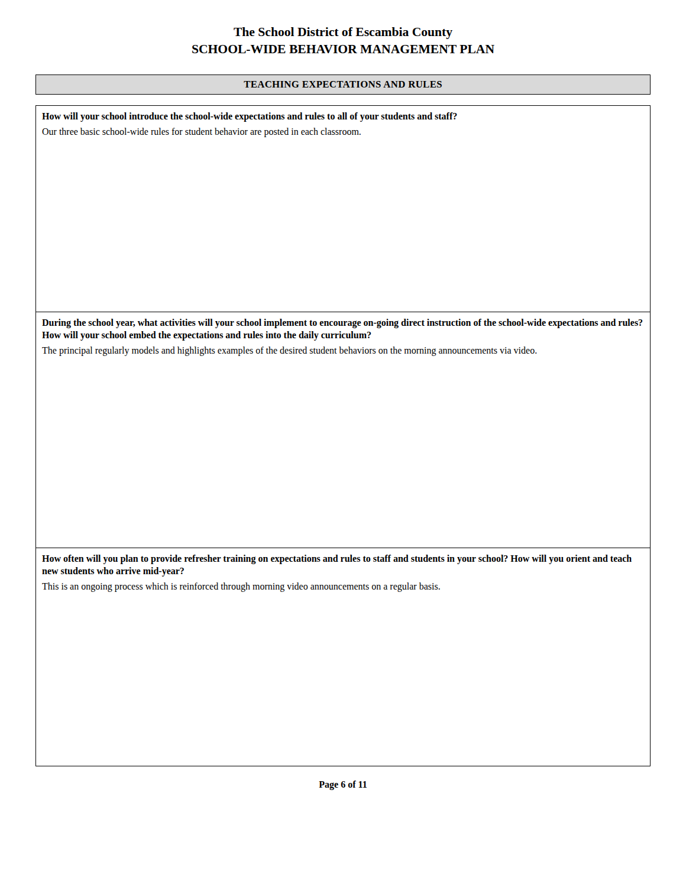The School District of Escambia County
SCHOOL-WIDE BEHAVIOR MANAGEMENT PLAN
TEACHING EXPECTATIONS AND RULES
How will your school introduce the school-wide expectations and rules to all of your students and staff?
Our three basic school-wide rules for student behavior are posted in each classroom.
During the school year, what activities will your school implement to encourage on-going direct instruction of the school-wide expectations and rules? How will your school embed the expectations and rules into the daily curriculum?
The principal regularly models and highlights examples of the desired student behaviors on the morning announcements via video.
How often will you plan to provide refresher training on expectations and rules to staff and students in your school? How will you orient and teach new students who arrive mid-year?
This is an ongoing process which is reinforced through morning video announcements on a regular basis.
Page 6 of 11